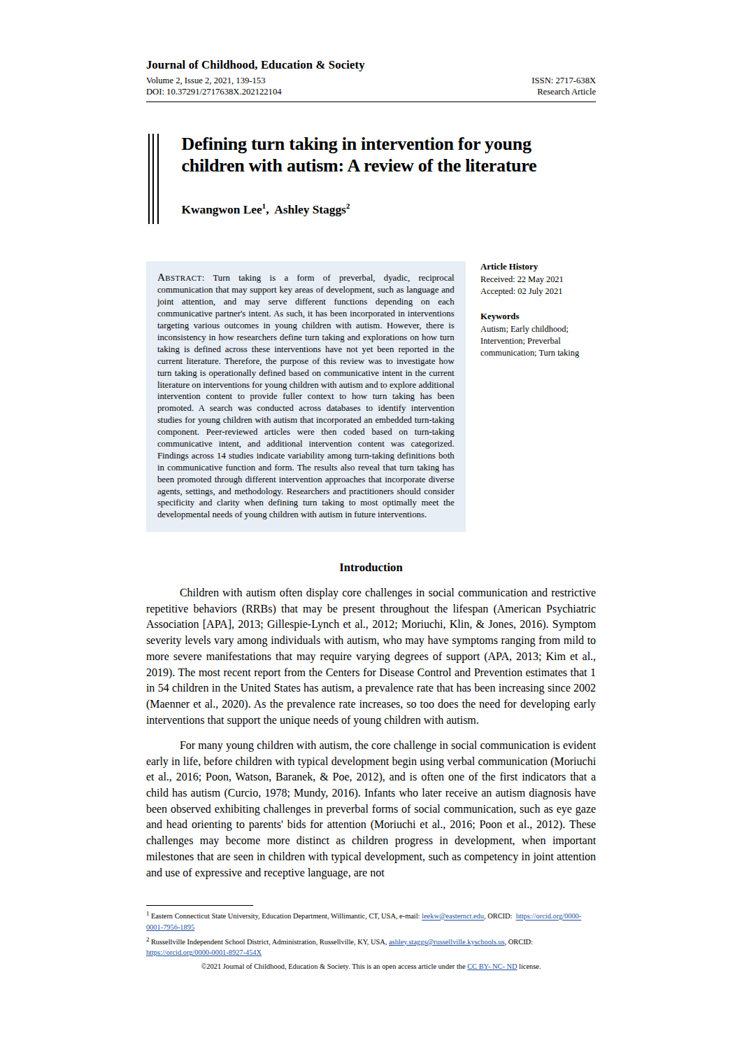Journal of Childhood, Education & Society
Volume 2, Issue 2, 2021, 139-153
DOI: 10.37291/2717638X.202122104
ISSN: 2717-638X
Research Article
Defining turn taking in intervention for young children with autism: A review of the literature
Kwangwon Lee1, Ashley Staggs2
Abstract: Turn taking is a form of preverbal, dyadic, reciprocal communication that may support key areas of development, such as language and joint attention, and may serve different functions depending on each communicative partner's intent. As such, it has been incorporated in interventions targeting various outcomes in young children with autism. However, there is inconsistency in how researchers define turn taking and explorations on how turn taking is defined across these interventions have not yet been reported in the current literature. Therefore, the purpose of this review was to investigate how turn taking is operationally defined based on communicative intent in the current literature on interventions for young children with autism and to explore additional intervention content to provide fuller context to how turn taking has been promoted. A search was conducted across databases to identify intervention studies for young children with autism that incorporated an embedded turn-taking component. Peer-reviewed articles were then coded based on turn-taking communicative intent, and additional intervention content was categorized. Findings across 14 studies indicate variability among turn-taking definitions both in communicative function and form. The results also reveal that turn taking has been promoted through different intervention approaches that incorporate diverse agents, settings, and methodology. Researchers and practitioners should consider specificity and clarity when defining turn taking to most optimally meet the developmental needs of young children with autism in future interventions.
Article History
Received: 22 May 2021
Accepted: 02 July 2021
Keywords
Autism; Early childhood; Intervention; Preverbal communication; Turn taking
Introduction
Children with autism often display core challenges in social communication and restrictive repetitive behaviors (RRBs) that may be present throughout the lifespan (American Psychiatric Association [APA], 2013; Gillespie-Lynch et al., 2012; Moriuchi, Klin, & Jones, 2016). Symptom severity levels vary among individuals with autism, who may have symptoms ranging from mild to more severe manifestations that may require varying degrees of support (APA, 2013; Kim et al., 2019). The most recent report from the Centers for Disease Control and Prevention estimates that 1 in 54 children in the United States has autism, a prevalence rate that has been increasing since 2002 (Maenner et al., 2020). As the prevalence rate increases, so too does the need for developing early interventions that support the unique needs of young children with autism.
For many young children with autism, the core challenge in social communication is evident early in life, before children with typical development begin using verbal communication (Moriuchi et al., 2016; Poon, Watson, Baranek, & Poe, 2012), and is often one of the first indicators that a child has autism (Curcio, 1978; Mundy, 2016). Infants who later receive an autism diagnosis have been observed exhibiting challenges in preverbal forms of social communication, such as eye gaze and head orienting to parents' bids for attention (Moriuchi et al., 2016; Poon et al., 2012). These challenges may become more distinct as children progress in development, when important milestones that are seen in children with typical development, such as competency in joint attention and use of expressive and receptive language, are not
1 Eastern Connecticut State University, Education Department, Willimantic, CT, USA, e-mail: leekw@easternct.edu, ORCID: https://orcid.org/0000-0001-7956-1895
2 Russellville Independent School District, Administration, Russellville, KY, USA, ashley.staggs@russellville.kyschools.us, ORCID: https://orcid.org/0000-0001-8927-454X
©2021 Journal of Childhood, Education & Society. This is an open access article under the CC BY- NC- ND license.